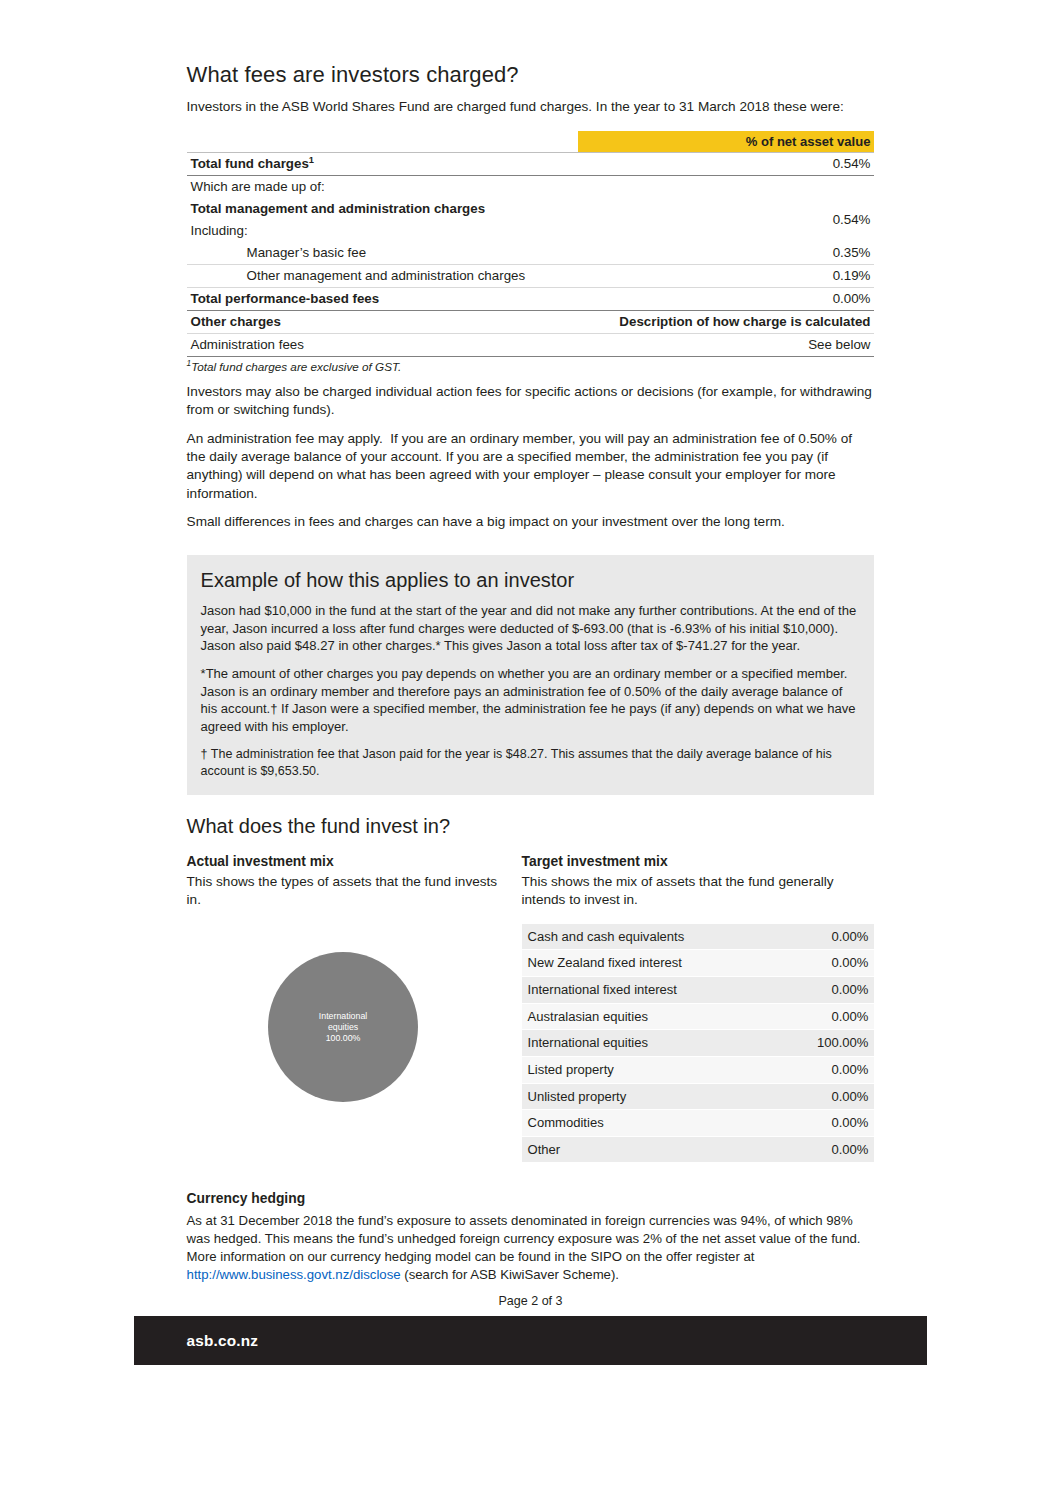What fees are investors charged?
Investors in the ASB World Shares Fund are charged fund charges. In the year to 31 March 2018 these were:
| | % of net asset value |
| --- | --- |
| Total fund charges 1 | 0.54% |
| Which are made up of: | |
| Total management and administration charges | 0.54% |
| Including: |
| Manager’s basic fee | 0.35% |
| Other management and administration charges | 0.19% |
| Total performance-based fees | 0.00% |
| Other charges | Description of how charge is calculated |
| Administration fees | See below |
1Total fund charges are exclusive of GST.
Investors may also be charged individual action fees for specific actions or decisions (for example, for withdrawing from or switching funds).
An administration fee may apply. If you are an ordinary member, you will pay an administration fee of 0.50% of the daily average balance of your account. If you are a specified member, the administration fee you pay (if anything) will depend on what has been agreed with your employer – please consult your employer for more information.
Small differences in fees and charges can have a big impact on your investment over the long term.
Example of how this applies to an investor
Jason had $10,000 in the fund at the start of the year and did not make any further contributions. At the end of the year, Jason incurred a loss after fund charges were deducted of $-693.00 (that is -6.93% of his initial $10,000). Jason also paid $48.27 in other charges.* This gives Jason a total loss after tax of $-741.27 for the year.
*The amount of other charges you pay depends on whether you are an ordinary member or a specified member. Jason is an ordinary member and therefore pays an administration fee of 0.50% of the daily average balance of his account.† If Jason were a specified member, the administration fee he pays (if any) depends on what we have agreed with his employer.
† The administration fee that Jason paid for the year is $48.27. This assumes that the daily average balance of his account is $9,653.50.
What does the fund invest in?
Actual investment mix
This shows the types of assets that the fund invests in.
International
equities
100.00%
Target investment mix
This shows the mix of assets that the fund generally intends to invest in.
| Cash and cash equivalents | 0.00% |
| New Zealand fixed interest | 0.00% |
| International fixed interest | 0.00% |
| Australasian equities | 0.00% |
| International equities | 100.00% |
| Listed property | 0.00% |
| Unlisted property | 0.00% |
| Commodities | 0.00% |
| Other | 0.00% |
Currency hedging
As at 31 December 2018 the fund’s exposure to assets denominated in foreign currencies was 94%, of which 98% was hedged. This means the fund’s unhedged foreign currency exposure was 2% of the net asset value of the fund. More information on our currency hedging model can be found in the SIPO on the offer register at http://www.business.govt.nz/disclose (search for ASB KiwiSaver Scheme).
Page 2 of 3
asb.co.nz